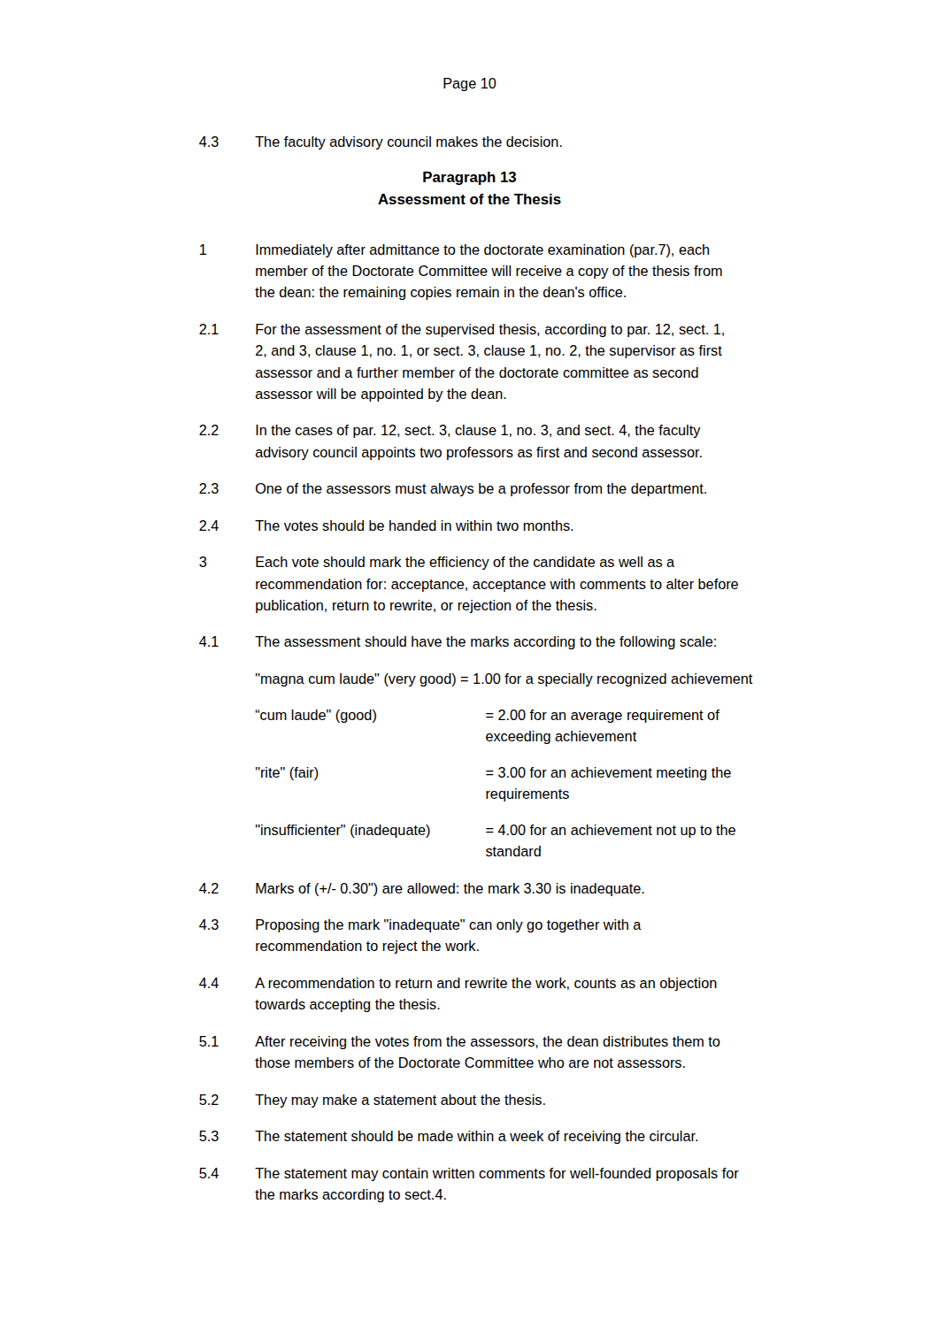Page 10
4.3
The faculty advisory council makes the decision.
Paragraph 13
Assessment of the Thesis
1
Immediately after admittance to the doctorate examination (par.7), each member of the Doctorate Committee will receive a copy of the thesis from the dean: the remaining copies remain in the dean's office.
2.1
For the assessment of the supervised thesis, according to par. 12, sect. 1, 2, and 3, clause 1, no. 1, or sect. 3, clause 1, no. 2, the supervisor as first assessor and a further member of the doctorate committee as second assessor will be appointed by the dean.
2.2
In the cases of par. 12, sect. 3, clause 1, no. 3, and sect. 4, the faculty advisory council appoints two professors as first and second assessor.
2.3
One of the assessors must always be a professor from the department.
2.4
The votes should be handed in within two months.
3
Each vote should mark the efficiency of the candidate as well as a recommendation for: acceptance, acceptance with comments to alter before publication, return to rewrite, or rejection of the thesis.
4.1
The assessment should have the marks according to the following scale:
"magna cum laude" (very good) = 1.00 for a specially recognized achievement
“cum laude" (good)
= 2.00 for an average requirement of exceeding achievement
"rite" (fair)
= 3.00 for an achievement meeting the requirements
"insufficienter" (inadequate)
= 4.00 for an achievement not up to the standard
4.2
Marks of (+/- 0.30") are allowed: the mark 3.30 is inadequate.
4.3
Proposing the mark "inadequate" can only go together with a recommendation to reject the work.
4.4
A recommendation to return and rewrite the work, counts as an objection towards accepting the thesis.
5.1
After receiving the votes from the assessors, the dean distributes them to those members of the Doctorate Committee who are not assessors.
5.2
They may make a statement about the thesis.
5.3
The statement should be made within a week of receiving the circular.
5.4
The statement may contain written comments for well-founded proposals for the marks according to sect.4.